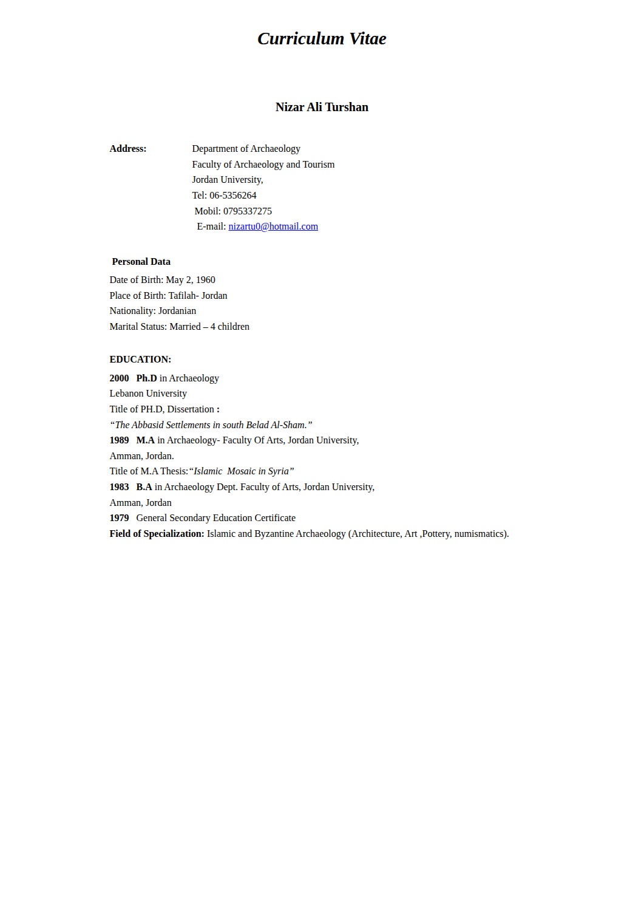Curriculum Vitae
Nizar Ali Turshan
Address: Department of Archaeology
Faculty of Archaeology and Tourism
Jordan University,
Tel: 06-5356264
Mobil: 0795337275
E-mail: nizartu0@hotmail.com
Personal Data
Date of Birth: May 2, 1960
Place of Birth: Tafilah- Jordan
Nationality: Jordanian
Marital Status: Married – 4 children
EDUCATION:
2000 Ph.D in Archaeology
Lebanon University
Title of PH.D, Dissertation :
“The Abbasid Settlements in south Belad Al-Sham.”
1989 M.A in Archaeology- Faculty Of Arts, Jordan University,
Amman, Jordan.
Title of M.A Thesis:“Islamic Mosaic in Syria”
1983 B.A in Archaeology Dept. Faculty of Arts, Jordan University,
Amman, Jordan
1979 General Secondary Education Certificate
Field of Specialization: Islamic and Byzantine Archaeology (Architecture, Art ,Pottery, numismatics).